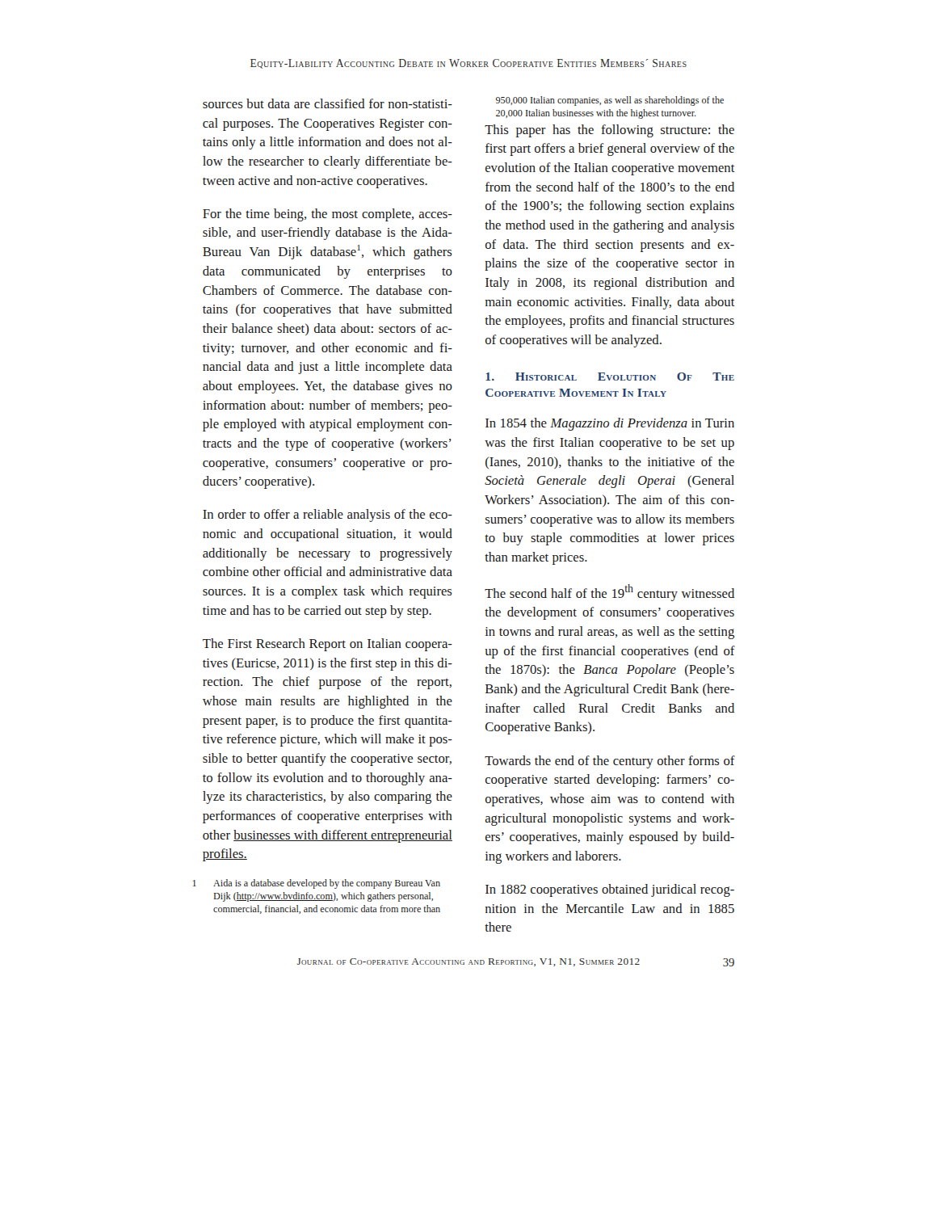Equity-Liability Accounting Debate in Worker Cooperative Entities Members´ Shares
sources but data are classified for non-statistical purposes. The Cooperatives Register contains only a little information and does not allow the researcher to clearly differentiate between active and non-active cooperatives.
For the time being, the most complete, accessible, and user-friendly database is the Aida-Bureau Van Dijk database1, which gathers data communicated by enterprises to Chambers of Commerce. The database contains (for cooperatives that have submitted their balance sheet) data about: sectors of activity; turnover, and other economic and financial data and just a little incomplete data about employees. Yet, the database gives no information about: number of members; people employed with atypical employment contracts and the type of cooperative (workers’ cooperative, consumers’ cooperative or producers’ cooperative).
In order to offer a reliable analysis of the economic and occupational situation, it would additionally be necessary to progressively combine other official and administrative data sources. It is a complex task which requires time and has to be carried out step by step.
The First Research Report on Italian cooperatives (Euricse, 2011) is the first step in this direction. The chief purpose of the report, whose main results are highlighted in the present paper, is to produce the first quantitative reference picture, which will make it possible to better quantify the cooperative sector, to follow its evolution and to thoroughly analyze its characteristics, by also comparing the performances of cooperative enterprises with other businesses with different entrepreneurial profiles.
1 Aida is a database developed by the company Bureau Van Dijk (http://www.bvdinfo.com), which gathers personal, commercial, financial, and economic data from more than 950,000 Italian companies, as well as shareholdings of the 20,000 Italian businesses with the highest turnover.
This paper has the following structure: the first part offers a brief general overview of the evolution of the Italian cooperative movement from the second half of the 1800’s to the end of the 1900’s; the following section explains the method used in the gathering and analysis of data. The third section presents and explains the size of the cooperative sector in Italy in 2008, its regional distribution and main economic activities. Finally, data about the employees, profits and financial structures of cooperatives will be analyzed.
1. Historical Evolution Of The Cooperative Movement In Italy
In 1854 the Magazzino di Previdenza in Turin was the first Italian cooperative to be set up (Ianes, 2010), thanks to the initiative of the Società Generale degli Operai (General Workers’ Association). The aim of this consumers’ cooperative was to allow its members to buy staple commodities at lower prices than market prices.
The second half of the 19th century witnessed the development of consumers’ cooperatives in towns and rural areas, as well as the setting up of the first financial cooperatives (end of the 1870s): the Banca Popolare (People’s Bank) and the Agricultural Credit Bank (hereinafter called Rural Credit Banks and Cooperative Banks).
Towards the end of the century other forms of cooperative started developing: farmers’ cooperatives, whose aim was to contend with agricultural monopolistic systems and workers’ cooperatives, mainly espoused by building workers and laborers.
In 1882 cooperatives obtained juridical recognition in the Mercantile Law and in 1885 there
Journal of Co-operative Accounting and Reporting, V1, N1, Summer 2012 39